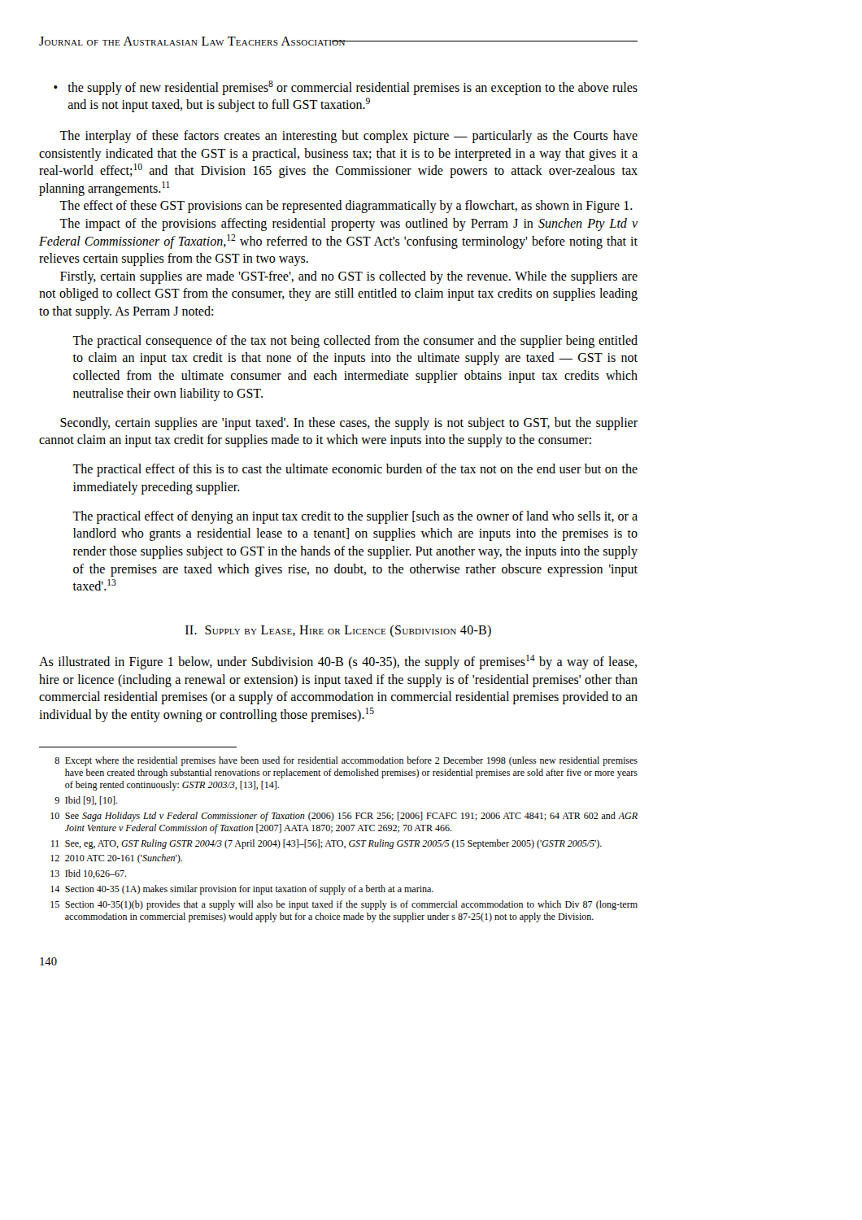Journal of the Australasian Law Teachers Association
the supply of new residential premises8 or commercial residential premises is an exception to the above rules and is not input taxed, but is subject to full GST taxation.9
The interplay of these factors creates an interesting but complex picture — particularly as the Courts have consistently indicated that the GST is a practical, business tax; that it is to be interpreted in a way that gives it a real-world effect;10 and that Division 165 gives the Commissioner wide powers to attack over-zealous tax planning arrangements.11
The effect of these GST provisions can be represented diagrammatically by a flowchart, as shown in Figure 1.
The impact of the provisions affecting residential property was outlined by Perram J in Sunchen Pty Ltd v Federal Commissioner of Taxation,12 who referred to the GST Act's 'confusing terminology' before noting that it relieves certain supplies from the GST in two ways.
Firstly, certain supplies are made 'GST-free', and no GST is collected by the revenue. While the suppliers are not obliged to collect GST from the consumer, they are still entitled to claim input tax credits on supplies leading to that supply. As Perram J noted:
The practical consequence of the tax not being collected from the consumer and the supplier being entitled to claim an input tax credit is that none of the inputs into the ultimate supply are taxed — GST is not collected from the ultimate consumer and each intermediate supplier obtains input tax credits which neutralise their own liability to GST.
Secondly, certain supplies are 'input taxed'. In these cases, the supply is not subject to GST, but the supplier cannot claim an input tax credit for supplies made to it which were inputs into the supply to the consumer:
The practical effect of this is to cast the ultimate economic burden of the tax not on the end user but on the immediately preceding supplier.
The practical effect of denying an input tax credit to the supplier [such as the owner of land who sells it, or a landlord who grants a residential lease to a tenant] on supplies which are inputs into the premises is to render those supplies subject to GST in the hands of the supplier. Put another way, the inputs into the supply of the premises are taxed which gives rise, no doubt, to the otherwise rather obscure expression 'input taxed'.13
II. Supply by Lease, Hire or Licence (Subdivision 40-B)
As illustrated in Figure 1 below, under Subdivision 40-B (s 40-35), the supply of premises14 by a way of lease, hire or licence (including a renewal or extension) is input taxed if the supply is of 'residential premises' other than commercial residential premises (or a supply of accommodation in commercial residential premises provided to an individual by the entity owning or controlling those premises).15
8 Except where the residential premises have been used for residential accommodation before 2 December 1998 (unless new residential premises have been created through substantial renovations or replacement of demolished premises) or residential premises are sold after five or more years of being rented continuously: GSTR 2003/3, [13], [14].
9 Ibid [9], [10].
10 See Saga Holidays Ltd v Federal Commissioner of Taxation (2006) 156 FCR 256; [2006] FCAFC 191; 2006 ATC 4841; 64 ATR 602 and AGR Joint Venture v Federal Commission of Taxation [2007] AATA 1870; 2007 ATC 2692; 70 ATR 466.
11 See, eg, ATO, GST Ruling GSTR 2004/3 (7 April 2004) [43]–[56]; ATO, GST Ruling GSTR 2005/5 (15 September 2005) ('GSTR 2005/5').
122010 ATC 20-161 ('Sunchen').
13 Ibid 10,626–67.
14 Section 40-35 (1A) makes similar provision for input taxation of supply of a berth at a marina.
15 Section 40-35(1)(b) provides that a supply will also be input taxed if the supply is of commercial accommodation to which Div 87 (long-term accommodation in commercial premises) would apply but for a choice made by the supplier under s 87-25(1) not to apply the Division.
140